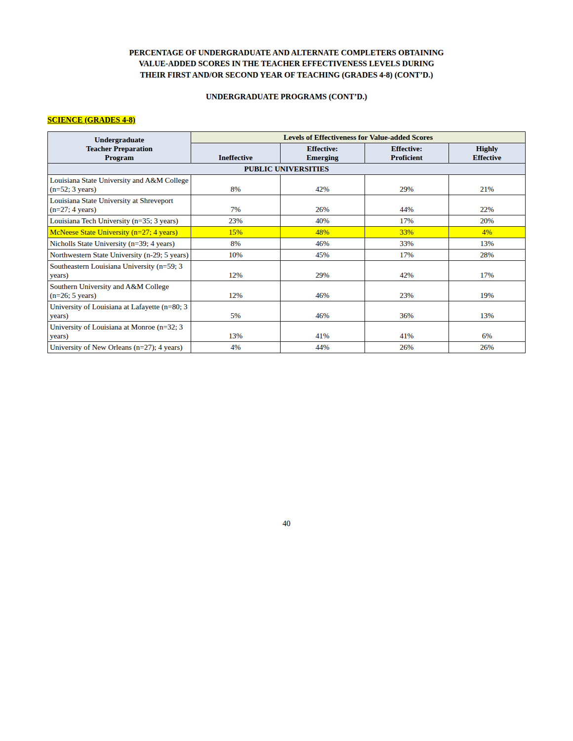Percentage of Undergraduate and Alternate Completers Obtaining
Value-Added Scores in the Teacher Effectiveness Levels During
Their First and/or Second Year of Teaching (Grades 4-8) (Cont’d.)
Undergraduate Programs (Cont’d.)
Science (Grades 4-8)
| Undergraduate Teacher Preparation Program | Levels of Effectiveness for Value-added Scores |
| --- | --- |
| Ineffective | Effective: Emerging | Effective: Proficient | Highly Effective |
| Public Universities |
| Louisiana State University and A&M College (n=52; 3 years) | 8% | 42% | 29% | 21% |
| Louisiana State University at Shreveport (n=27; 4 years) | 7% | 26% | 44% | 22% |
| Louisiana Tech University (n=35; 3 years) | 23% | 40% | 17% | 20% |
| McNeese State University (n=27; 4 years) | 15% | 48% | 33% | 4% |
| Nicholls State University (n=39; 4 years) | 8% | 46% | 33% | 13% |
| Northwestern State University (n-29; 5 years) | 10% | 45% | 17% | 28% |
| Southeastern Louisiana University (n=59; 3 years) | 12% | 29% | 42% | 17% |
| Southern University and A&M College (n=26; 5 years) | 12% | 46% | 23% | 19% |
| University of Louisiana at Lafayette (n=80; 3 years) | 5% | 46% | 36% | 13% |
| University of Louisiana at Monroe (n=32; 3 years) | 13% | 41% | 41% | 6% |
| University of New Orleans (n=27); 4 years) | 4% | 44% | 26% | 26% |
40